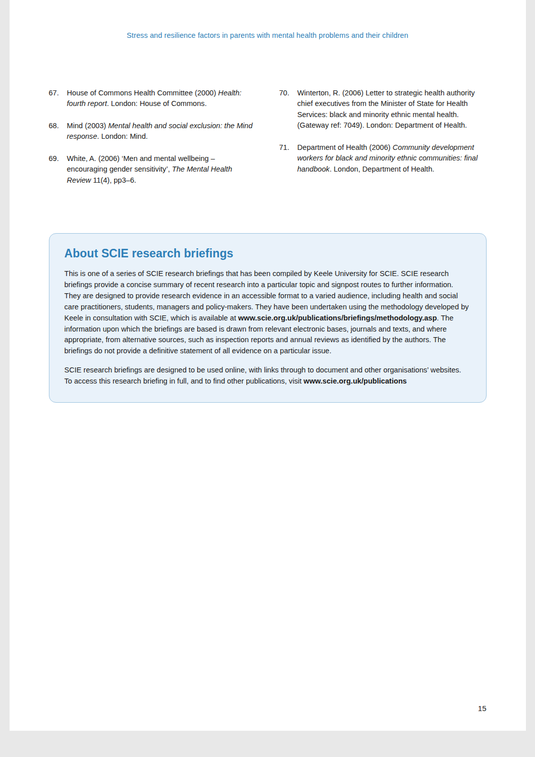Stress and resilience factors in parents with mental health problems and their children
67.
House of Commons Health Committee (2000) Health: fourth report. London: House of Commons.
68.
Mind (2003) Mental health and social exclusion: the Mind response. London: Mind.
69.
White, A. (2006) ‘Men and mental wellbeing – encouraging gender sensitivity’, The Mental Health Review 11(4), pp3–6.
70.
Winterton, R. (2006) Letter to strategic health authority chief executives from the Minister of State for Health Services: black and minority ethnic mental health. (Gateway ref: 7049). London: Department of Health.
71.
Department of Health (2006) Community development workers for black and minority ethnic communities: final handbook. London, Department of Health.
About SCIE research briefings
This is one of a series of SCIE research briefings that has been compiled by Keele University for SCIE. SCIE research briefings provide a concise summary of recent research into a particular topic and signpost routes to further information. They are designed to provide research evidence in an accessible format to a varied audience, including health and social care practitioners, students, managers and policy-makers. They have been undertaken using the methodology developed by Keele in consultation with SCIE, which is available at www.scie.org.uk/publications/briefings/methodology.asp. The information upon which the briefings are based is drawn from relevant electronic bases, journals and texts, and where appropriate, from alternative sources, such as inspection reports and annual reviews as identified by the authors. The briefings do not provide a definitive statement of all evidence on a particular issue.
SCIE research briefings are designed to be used online, with links through to document and other organisations’ websites. To access this research briefing in full, and to find other publications, visit www.scie.org.uk/publications
15